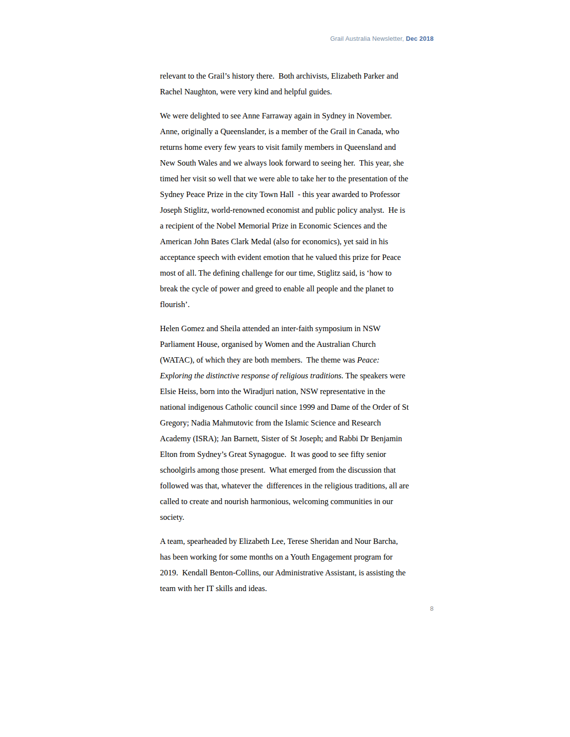Grail Australia Newsletter, Dec 2018
relevant to the Grail’s history there. Both archivists, Elizabeth Parker and Rachel Naughton, were very kind and helpful guides.
We were delighted to see Anne Farraway again in Sydney in November. Anne, originally a Queenslander, is a member of the Grail in Canada, who returns home every few years to visit family members in Queensland and New South Wales and we always look forward to seeing her. This year, she timed her visit so well that we were able to take her to the presentation of the Sydney Peace Prize in the city Town Hall - this year awarded to Professor Joseph Stiglitz, world-renowned economist and public policy analyst. He is a recipient of the Nobel Memorial Prize in Economic Sciences and the American John Bates Clark Medal (also for economics), yet said in his acceptance speech with evident emotion that he valued this prize for Peace most of all. The defining challenge for our time, Stiglitz said, is ‘how to break the cycle of power and greed to enable all people and the planet to flourish’.
Helen Gomez and Sheila attended an inter-faith symposium in NSW Parliament House, organised by Women and the Australian Church (WATAC), of which they are both members. The theme was Peace: Exploring the distinctive response of religious traditions. The speakers were Elsie Heiss, born into the Wiradjuri nation, NSW representative in the national indigenous Catholic council since 1999 and Dame of the Order of St Gregory; Nadia Mahmutovic from the Islamic Science and Research Academy (ISRA); Jan Barnett, Sister of St Joseph; and Rabbi Dr Benjamin Elton from Sydney’s Great Synagogue. It was good to see fifty senior schoolgirls among those present. What emerged from the discussion that followed was that, whatever the differences in the religious traditions, all are called to create and nourish harmonious, welcoming communities in our society.
A team, spearheaded by Elizabeth Lee, Terese Sheridan and Nour Barcha, has been working for some months on a Youth Engagement program for 2019. Kendall Benton-Collins, our Administrative Assistant, is assisting the team with her IT skills and ideas.
8